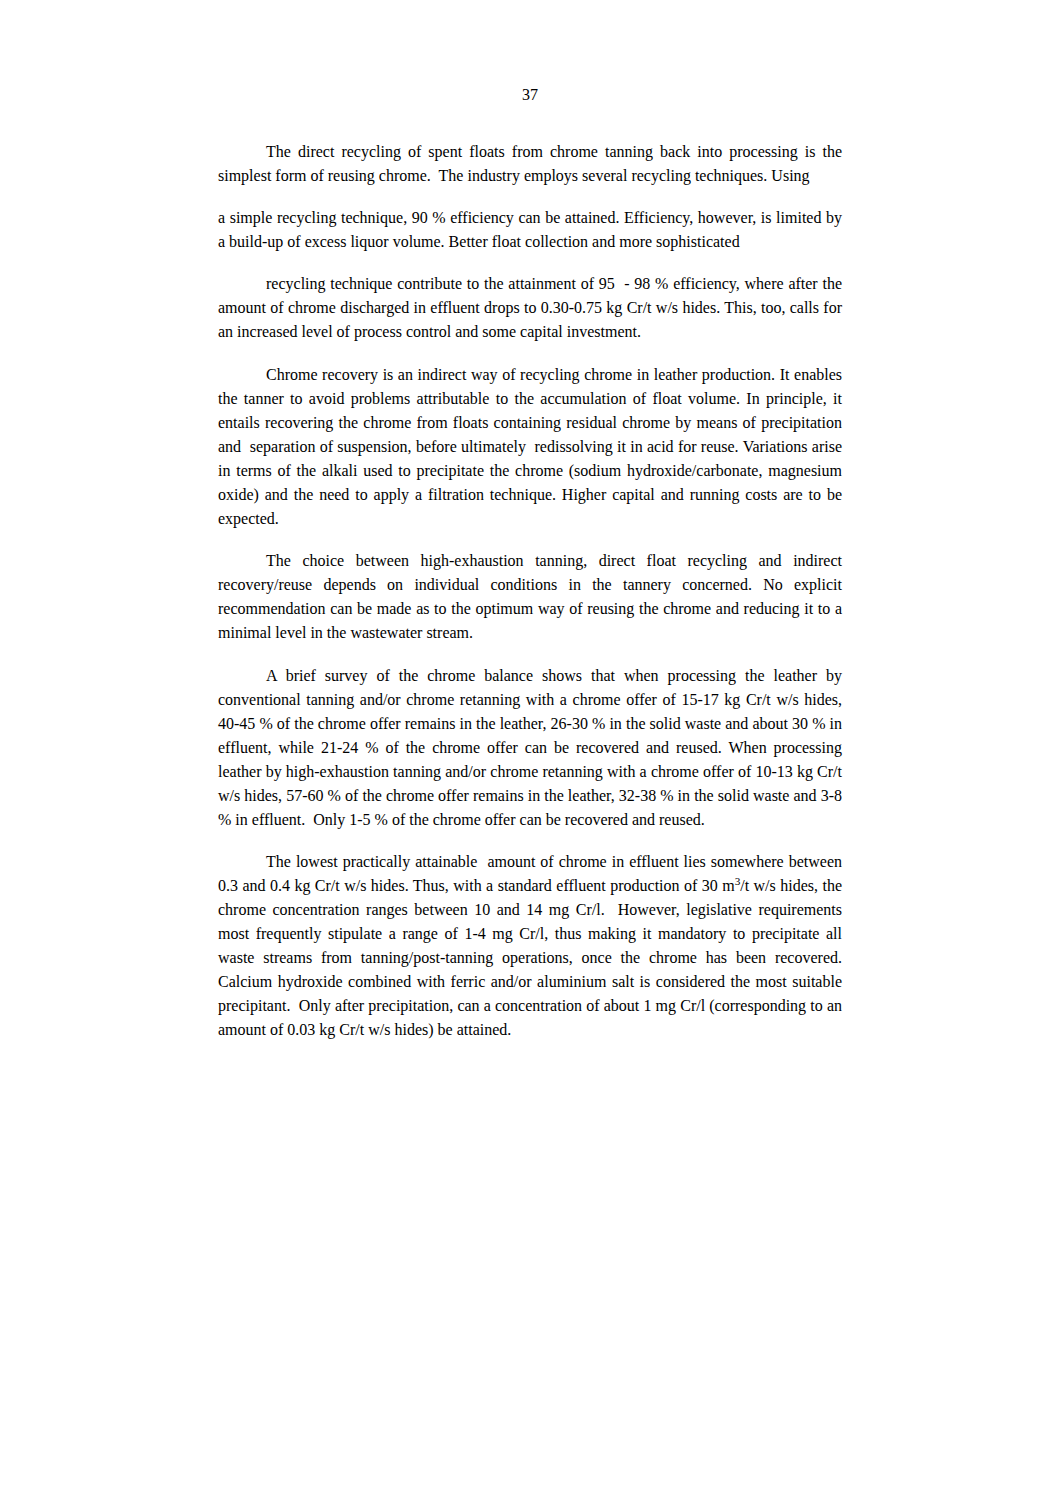37
The direct recycling of spent floats from chrome tanning back into processing is the simplest form of reusing chrome. The industry employs several recycling techniques. Using
a simple recycling technique, 90 % efficiency can be attained. Efficiency, however, is limited by a build-up of excess liquor volume. Better float collection and more sophisticated
recycling technique contribute to the attainment of 95 - 98 % efficiency, where after the amount of chrome discharged in effluent drops to 0.30-0.75 kg Cr/t w/s hides. This, too, calls for an increased level of process control and some capital investment.
Chrome recovery is an indirect way of recycling chrome in leather production. It enables the tanner to avoid problems attributable to the accumulation of float volume. In principle, it entails recovering the chrome from floats containing residual chrome by means of precipitation and separation of suspension, before ultimately redissolving it in acid for reuse. Variations arise in terms of the alkali used to precipitate the chrome (sodium hydroxide/carbonate, magnesium oxide) and the need to apply a filtration technique. Higher capital and running costs are to be expected.
The choice between high-exhaustion tanning, direct float recycling and indirect recovery/reuse depends on individual conditions in the tannery concerned. No explicit recommendation can be made as to the optimum way of reusing the chrome and reducing it to a minimal level in the wastewater stream.
A brief survey of the chrome balance shows that when processing the leather by conventional tanning and/or chrome retanning with a chrome offer of 15-17 kg Cr/t w/s hides, 40-45 % of the chrome offer remains in the leather, 26-30 % in the solid waste and about 30 % in effluent, while 21-24 % of the chrome offer can be recovered and reused. When processing leather by high-exhaustion tanning and/or chrome retanning with a chrome offer of 10-13 kg Cr/t w/s hides, 57-60 % of the chrome offer remains in the leather, 32-38 % in the solid waste and 3-8 % in effluent. Only 1-5 % of the chrome offer can be recovered and reused.
The lowest practically attainable amount of chrome in effluent lies somewhere between 0.3 and 0.4 kg Cr/t w/s hides. Thus, with a standard effluent production of 30 m3/t w/s hides, the chrome concentration ranges between 10 and 14 mg Cr/l. However, legislative requirements most frequently stipulate a range of 1-4 mg Cr/l, thus making it mandatory to precipitate all waste streams from tanning/post-tanning operations, once the chrome has been recovered. Calcium hydroxide combined with ferric and/or aluminium salt is considered the most suitable precipitant. Only after precipitation, can a concentration of about 1 mg Cr/l (corresponding to an amount of 0.03 kg Cr/t w/s hides) be attained.